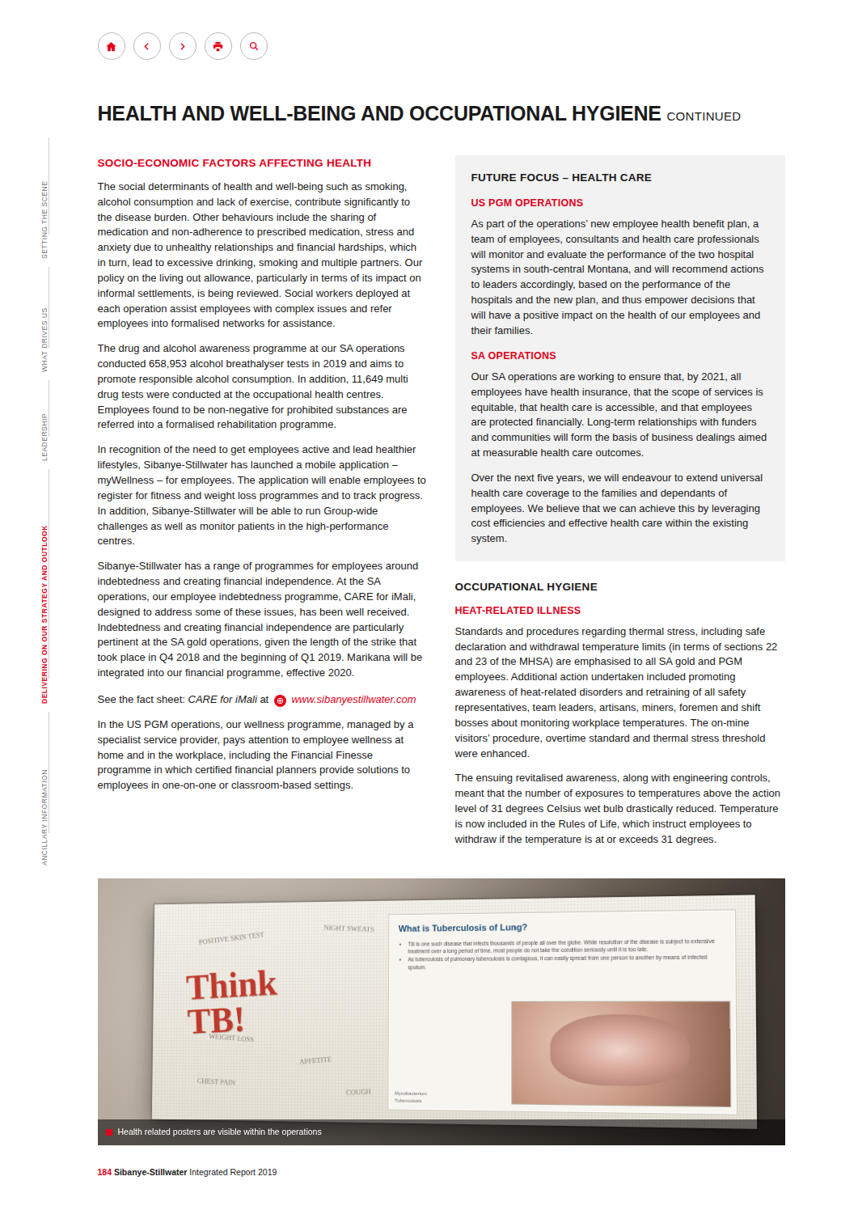Setting the scene
What drives us
Leadership
Delivering on our strategy and outlook
Ancillary information
HEALTH AND WELL-BEING AND OCCUPATIONAL HYGIENE CONTINUED
SOCIO-ECONOMIC FACTORS AFFECTING HEALTH
The social determinants of health and well-being such as smoking, alcohol consumption and lack of exercise, contribute significantly to the disease burden. Other behaviours include the sharing of medication and non-adherence to prescribed medication, stress and anxiety due to unhealthy relationships and financial hardships, which in turn, lead to excessive drinking, smoking and multiple partners. Our policy on the living out allowance, particularly in terms of its impact on informal settlements, is being reviewed. Social workers deployed at each operation assist employees with complex issues and refer employees into formalised networks for assistance.
The drug and alcohol awareness programme at our SA operations conducted 658,953 alcohol breathalyser tests in 2019 and aims to promote responsible alcohol consumption. In addition, 11,649 multi drug tests were conducted at the occupational health centres. Employees found to be non-negative for prohibited substances are referred into a formalised rehabilitation programme.
In recognition of the need to get employees active and lead healthier lifestyles, Sibanye-Stillwater has launched a mobile application – myWellness – for employees. The application will enable employees to register for fitness and weight loss programmes and to track progress. In addition, Sibanye-Stillwater will be able to run Group-wide challenges as well as monitor patients in the high-performance centres.
Sibanye-Stillwater has a range of programmes for employees around indebtedness and creating financial independence. At the SA operations, our employee indebtedness programme, CARE for iMali, designed to address some of these issues, has been well received. Indebtedness and creating financial independence are particularly pertinent at the SA gold operations, given the length of the strike that took place in Q4 2018 and the beginning of Q1 2019. Marikana will be integrated into our financial programme, effective 2020.
See the fact sheet: CARE for iMali at www.sibanyestillwater.com
In the US PGM operations, our wellness programme, managed by a specialist service provider, pays attention to employee wellness at home and in the workplace, including the Financial Finesse programme in which certified financial planners provide solutions to employees in one-on-one or classroom-based settings.
FUTURE FOCUS – HEALTH CARE
US PGM OPERATIONS
As part of the operations’ new employee health benefit plan, a team of employees, consultants and health care professionals will monitor and evaluate the performance of the two hospital systems in south-central Montana, and will recommend actions to leaders accordingly, based on the performance of the hospitals and the new plan, and thus empower decisions that will have a positive impact on the health of our employees and their families.
SA OPERATIONS
Our SA operations are working to ensure that, by 2021, all employees have health insurance, that the scope of services is equitable, that health care is accessible, and that employees are protected financially. Long-term relationships with funders and communities will form the basis of business dealings aimed at measurable health care outcomes.
Over the next five years, we will endeavour to extend universal health care coverage to the families and dependants of employees. We believe that we can achieve this by leveraging cost efficiencies and effective health care within the existing system.
OCCUPATIONAL HYGIENE
HEAT-RELATED ILLNESS
Standards and procedures regarding thermal stress, including safe declaration and withdrawal temperature limits (in terms of sections 22 and 23 of the MHSA) are emphasised to all SA gold and PGM employees. Additional action undertaken included promoting awareness of heat-related disorders and retraining of all safety representatives, team leaders, artisans, miners, foremen and shift bosses about monitoring workplace temperatures. The on-mine visitors’ procedure, overtime standard and thermal stress threshold were enhanced.
The ensuing revitalised awareness, along with engineering controls, meant that the number of exposures to temperatures above the action level of 31 degrees Celsius wet bulb drastically reduced. Temperature is now included in the Rules of Life, which instruct employees to withdraw if the temperature is at or exceeds 31 degrees.
POSITIVE SKIN TEST
NIGHT SWEATS
FEVER
WEIGHT LOSS
APPETITE
CHEST PAIN
COUGH
Think
TB!
What is Tuberculosis of Lung?
TB is one such disease that infects thousands of people all over the globe. While resolution of the disease is subject to extensive treatment over a long period of time, most people do not take the condition seriously until it is too late.
As tuberculosis of pulmonary tuberculosis is contagious, it can easily spread from one person to another by means of infected sputum.
Mycobacterium
Tuberculosis
Health related posters are visible within the operations
184 Sibanye-Stillwater Integrated Report 2019